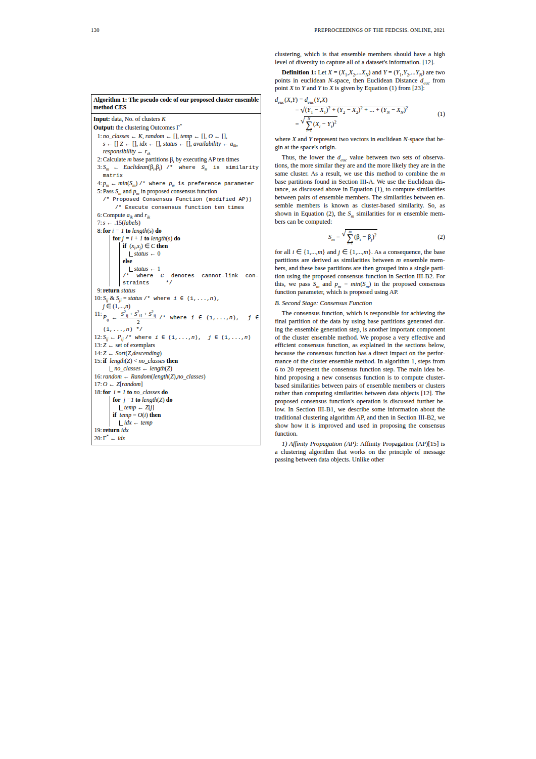130
Preproceedings of the FedCSIS. Online, 2021
Algorithm 1: The pseudo code of our proposed cluster ensemble method CES
Input: data, No. of clusters K
Output: the clustering Outcomes Γ*
no_classes ← K, random ← [], temp ← [], O ← [],
s ← [] Z ← [], idx ← [], status ← [], availability ← aik,
responsibility ← rik
Calculate m base partitions βi by executing AP ten times
Sm ← Euclidean(βi,βi) /* where Sm is similarity matrix
pm ← min(Sm) /* where pm is preference parameter
Pass Sm and pm in proposed consensus function
/* Proposed Consensus Function (modified AP))
/* Execute consensus function ten times
Compute aik and rik
s ← .15(labels)
for i = 1 to length(s) do
for j = i + 1 to length(s) do
if (xi,xj) ∈ C then
status ← 0
else
status ← 1
/* where C denotes cannot-link constraints */
return status
Sij & Sji = status /* where i ∈ (1,...,n),
j ∈ (1,...,n)
Pij ← S2ij + S2i1 + S2ij 2 /* where i ∈ (1,...,n), j ∈ (1,...,n) */
Sij ← Pij /* where i ∈ (1,...,n), j ∈ (1,...,n)
Z ← set of exemplars
Z ← Sort(Z,descending)
if length(Z) < no_classes then
no_classes ← length(Z)
random ← Random(length(Z),no_classes)
O ← Z[random]
for i = 1 to no_classes do
for j =1 to length(Z) do
temp ← Z[j]
if temp = O(i) then
idx ← temp
return idx
Γ* ← idx
clustering, which is that ensemble members should have a high level of diversity to capture all of a dataset's information. [12].
Definition 1: Let X = (X1,X2,...XN) and Y = (Y1,Y2,...YN) are two points in euclidean N-space, then Euclidean Distance deuc from point X to Y and Y to X is given by Equation (1) from [23]:
deuc(X,Y) = deuc(Y,X)
= (Y1 − X1)2 + (Y2 − X2)2 + ... + (YN − XN)2
= N∑i=1(Xi − Yi)2
(1)
where X and Y represent two vectors in euclidean N-space that begin at the space's origin.
Thus, the lower the deuc value between two sets of observations, the more similar they are and the more likely they are in the same cluster. As a result, we use this method to combine the m base partitions found in Section III-A. We use the Euclidean distance, as discussed above in Equation (1), to compute similarities between pairs of ensemble members. The similarities between ensemble members is known as cluster-based similarity. So, as shown in Equation (2), the Sm similarities for m ensemble members can be computed:
Sm = m∑i=1(βi − βj)2
(2)
for all i ∈ {1,...,m} and j ∈ {1,...,m}. As a consequence, the base partitions are derived as similarities between m ensemble members, and these base partitions are then grouped into a single partition using the proposed consensus function in Section III-B2. For this, we pass Sm and pm = min(Sm) in the proposed consensus function parameter, which is proposed using AP.
B. Second Stage: Consensus Function
The consensus function, which is responsible for achieving the final partition of the data by using base partitions generated during the ensemble generation step, is another important component of the cluster ensemble method. We propose a very effective and efficient consensus function, as explained in the sections below, because the consensus function has a direct impact on the performance of the cluster ensemble method. In algorithm 1, steps from 6 to 20 represent the consensus function step. The main idea behind proposing a new consensus function is to compute cluster-based similarities between pairs of ensemble members or clusters rather than computing similarities between data objects [12]. The proposed consensus function's operation is discussed further below. In Section III-B1, we describe some information about the traditional clustering algorithm AP, and then in Section III-B2, we show how it is improved and used in proposing the consensus function.
1) Affinity Propagation (AP): Affinity Propagation (AP)[15] is a clustering algorithm that works on the principle of message passing between data objects. Unlike other